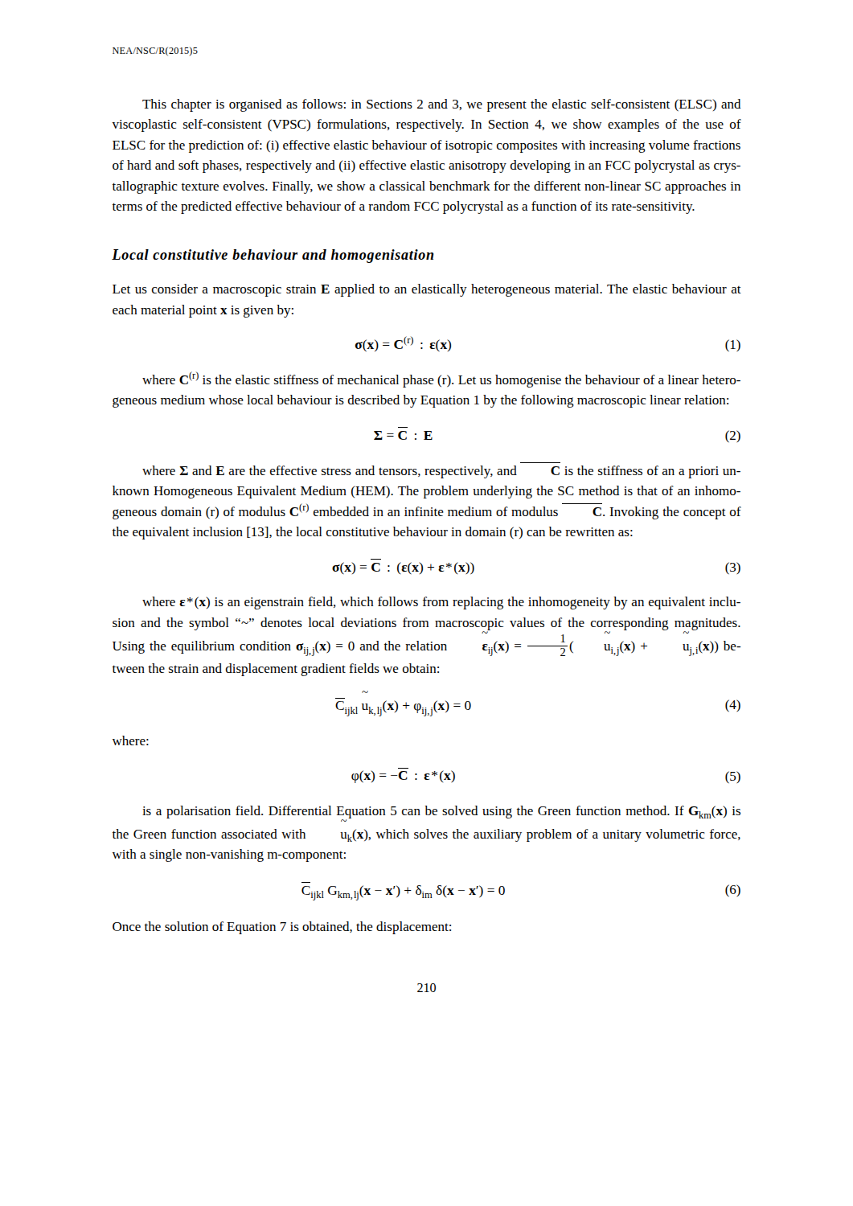NEA/NSC/R(2015)5
This chapter is organised as follows: in Sections 2 and 3, we present the elastic self-consistent (ELSC) and viscoplastic self-consistent (VPSC) formulations, respectively. In Section 4, we show examples of the use of ELSC for the prediction of: (i) effective elastic behaviour of isotropic composites with increasing volume fractions of hard and soft phases, respectively and (ii) effective elastic anisotropy developing in an FCC polycrystal as crystallographic texture evolves. Finally, we show a classical benchmark for the different non-linear SC approaches in terms of the predicted effective behaviour of a random FCC polycrystal as a function of its rate-sensitivity.
Local constitutive behaviour and homogenisation
Let us consider a macroscopic strain E applied to an elastically heterogeneous material. The elastic behaviour at each material point x is given by:
σ(x) = C(r) : ε(x)
(1)
where C(r) is the elastic stiffness of mechanical phase (r). Let us homogenise the behaviour of a linear heterogeneous medium whose local behaviour is described by Equation 1 by the following macroscopic linear relation:
Σ = C : E
(2)
where Σ and E are the effective stress and tensors, respectively, and C is the stiffness of an a priori unknown Homogeneous Equivalent Medium (HEM). The problem underlying the SC method is that of an inhomogeneous domain (r) of modulus C(r) embedded in an infinite medium of modulus C. Invoking the concept of the equivalent inclusion [13], the local constitutive behaviour in domain (r) can be rewritten as:
σ(x) = C : (ε(x) + ε * (x))
(3)
where ε * (x) is an eigenstrain field, which follows from replacing the inhomogeneity by an equivalent inclusion and the symbol “~” denotes local deviations from macroscopic values of the corresponding magnitudes. Using the equilibrium condition σij, j(x) = 0 and the relation ~εij(x) = 12(~ui, j(x) + ~uj, i(x)) between the strain and displacement gradient fields we obtain:
Cijkl ~uk, lj(x) + φij, j(x) = 0
(4)
where:
φ(x) = −C : ε * (x)
(5)
is a polarisation field. Differential Equation 5 can be solved using the Green function method. If Gkm(x) is the Green function associated with ~uk(x), which solves the auxiliary problem of a unitary volumetric force, with a single non-vanishing m-component:
Cijkl Gkm, lj(x − x′) + δim δ(x − x′) = 0
(6)
Once the solution of Equation 7 is obtained, the displacement:
210